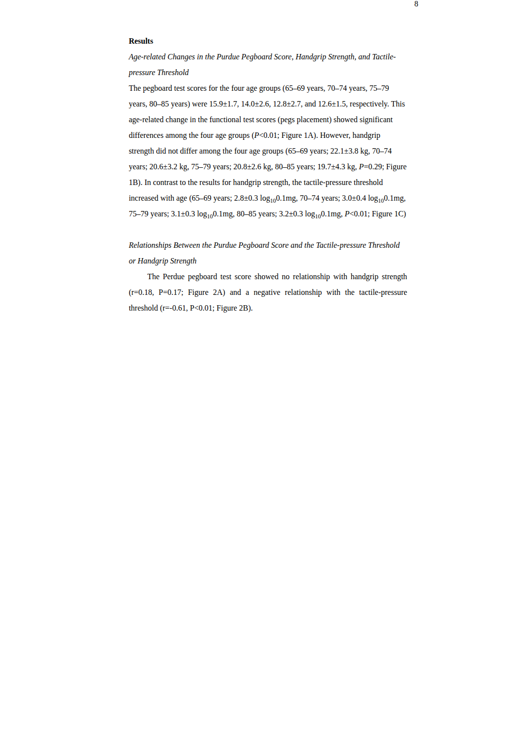8
Results
Age-related Changes in the Purdue Pegboard Score, Handgrip Strength, and Tactile-pressure Threshold
The pegboard test scores for the four age groups (65–69 years, 70–74 years, 75–79 years, 80–85 years) were 15.9±1.7, 14.0±2.6, 12.8±2.7, and 12.6±1.5, respectively. This age-related change in the functional test scores (pegs placement) showed significant differences among the four age groups (P<0.01; Figure 1A). However, handgrip strength did not differ among the four age groups (65–69 years; 22.1±3.8 kg, 70–74 years; 20.6±3.2 kg, 75–79 years; 20.8±2.6 kg, 80–85 years; 19.7±4.3 kg, P=0.29; Figure 1B). In contrast to the results for handgrip strength, the tactile-pressure threshold increased with age (65–69 years; 2.8±0.3 log100.1mg, 70–74 years; 3.0±0.4 log100.1mg, 75–79 years; 3.1±0.3 log100.1mg, 80–85 years; 3.2±0.3 log100.1mg, P<0.01; Figure 1C)
Relationships Between the Purdue Pegboard Score and the Tactile-pressure Threshold or Handgrip Strength
The Perdue pegboard test score showed no relationship with handgrip strength (r=0.18, P=0.17; Figure 2A) and a negative relationship with the tactile-pressure threshold (r=-0.61, P<0.01; Figure 2B).